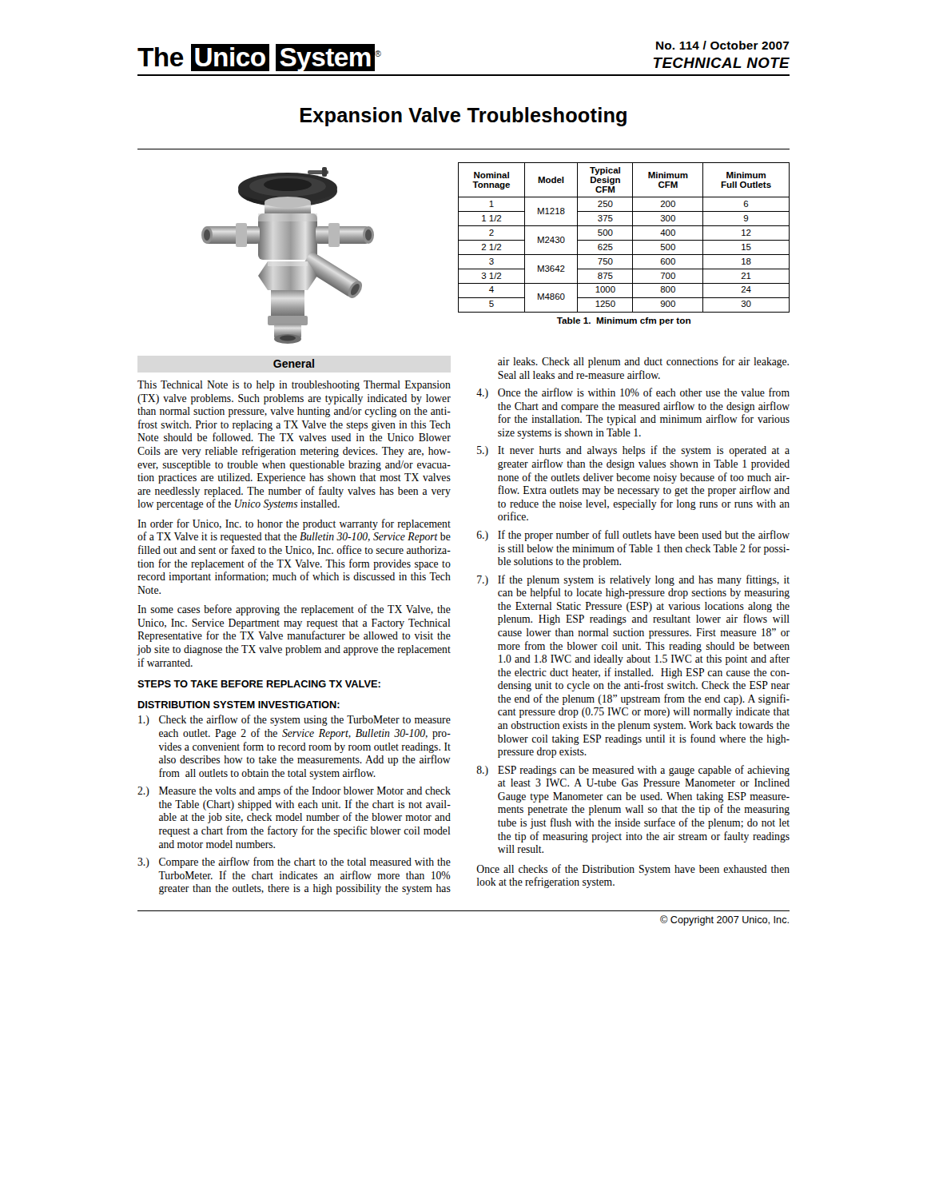The Unico System®
No. 114 / October 2007
TECHNICAL NOTE
Expansion Valve Troubleshooting
| Nominal Tonnage | Model | Typical Design CFM | Minimum CFM | Minimum Full Outlets |
| --- | --- | --- | --- | --- |
| 1 | M1218 | 250 | 200 | 6 |
| 1 1/2 | 375 | 300 | 9 |
| 2 | M2430 | 500 | 400 | 12 |
| 2 1/2 | 625 | 500 | 15 |
| 3 | M3642 | 750 | 600 | 18 |
| 3 1/2 | 875 | 700 | 21 |
| 4 | M4860 | 1000 | 800 | 24 |
| 5 | 1250 | 900 | 30 |
Table 1. Minimum cfm per ton
General
This Technical Note is to help in troubleshooting Thermal Expansion (TX) valve problems. Such problems are typically indicated by lower than normal suction pressure, valve hunting and/or cycling on the anti-frost switch. Prior to replacing a TX Valve the steps given in this Tech Note should be followed. The TX valves used in the Unico Blower Coils are very reliable refrigeration metering devices. They are, however, susceptible to trouble when questionable brazing and/or evacuation practices are utilized. Experience has shown that most TX valves are needlessly replaced. The number of faulty valves has been a very low percentage of the Unico Systems installed.
In order for Unico, Inc. to honor the product warranty for replacement of a TX Valve it is requested that the Bulletin 30-100, Service Report be filled out and sent or faxed to the Unico, Inc. office to secure authorization for the replacement of the TX Valve. This form provides space to record important information; much of which is discussed in this Tech Note.
In some cases before approving the replacement of the TX Valve, the Unico, Inc. Service Department may request that a Factory Technical Representative for the TX Valve manufacturer be allowed to visit the job site to diagnose the TX valve problem and approve the replacement if warranted.
STEPS TO TAKE BEFORE REPLACING TX VALVE:
DISTRIBUTION SYSTEM INVESTIGATION:
Check the airflow of the system using the TurboMeter to measure each outlet. Page 2 of the Service Report, Bulletin 30-100, provides a convenient form to record room by room outlet readings. It also describes how to take the measurements. Add up the airflow from all outlets to obtain the total system airflow.
Measure the volts and amps of the Indoor blower Motor and check the Table (Chart) shipped with each unit. If the chart is not available at the job site, check model number of the blower motor and request a chart from the factory for the specific blower coil model and motor model numbers.
Compare the airflow from the chart to the total measured with the TurboMeter. If the chart indicates an airflow more than 10% greater than the outlets, there is a high possibility the system has air leaks. Check all plenum and duct connections for air leakage. Seal all leaks and re-measure airflow.
Once the airflow is within 10% of each other use the value from the Chart and compare the measured airflow to the design airflow for the installation. The typical and minimum airflow for various size systems is shown in Table 1.
It never hurts and always helps if the system is operated at a greater airflow than the design values shown in Table 1 provided none of the outlets deliver become noisy because of too much airflow. Extra outlets may be necessary to get the proper airflow and to reduce the noise level, especially for long runs or runs with an orifice.
If the proper number of full outlets have been used but the airflow is still below the minimum of Table 1 then check Table 2 for possible solutions to the problem.
If the plenum system is relatively long and has many fittings, it can be helpful to locate high-pressure drop sections by measuring the External Static Pressure (ESP) at various locations along the plenum. High ESP readings and resultant lower air flows will cause lower than normal suction pressures. First measure 18” or more from the blower coil unit. This reading should be between 1.0 and 1.8 IWC and ideally about 1.5 IWC at this point and after the electric duct heater, if installed. High ESP can cause the condensing unit to cycle on the anti-frost switch. Check the ESP near the end of the plenum (18” upstream from the end cap). A significant pressure drop (0.75 IWC or more) will normally indicate that an obstruction exists in the plenum system. Work back towards the blower coil taking ESP readings until it is found where the high-pressure drop exists.
ESP readings can be measured with a gauge capable of achieving at least 3 IWC. A U-tube Gas Pressure Manometer or Inclined Gauge type Manometer can be used. When taking ESP measurements penetrate the plenum wall so that the tip of the measuring tube is just flush with the inside surface of the plenum; do not let the tip of measuring project into the air stream or faulty readings will result.
Once all checks of the Distribution System have been exhausted then look at the refrigeration system.
© Copyright 2007 Unico, Inc.